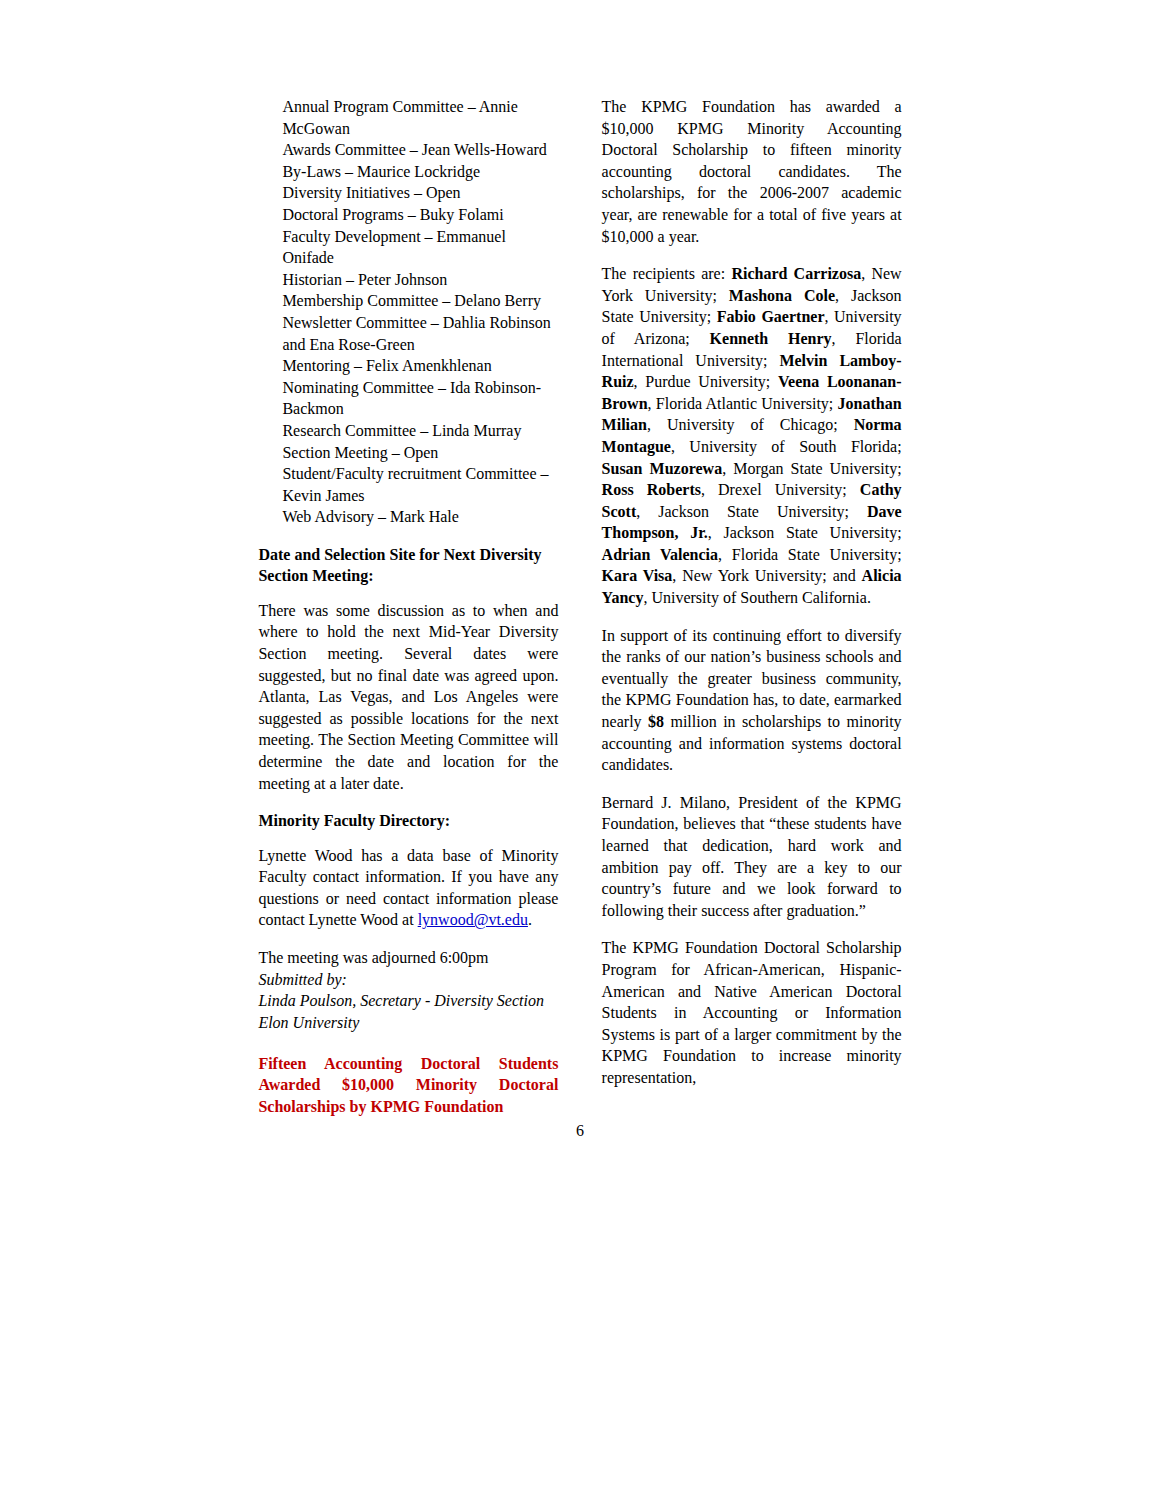Annual Program Committee – Annie McGowan
Awards Committee – Jean Wells-Howard
By-Laws – Maurice Lockridge
Diversity Initiatives – Open
Doctoral Programs – Buky Folami
Faculty Development – Emmanuel Onifade
Historian – Peter Johnson
Membership Committee – Delano Berry
Newsletter Committee – Dahlia Robinson and Ena Rose-Green
Mentoring – Felix Amenkhlenan
Nominating Committee – Ida Robinson-Backmon
Research Committee – Linda Murray
Section Meeting – Open
Student/Faculty recruitment Committee – Kevin James
Web Advisory – Mark Hale
Date and Selection Site for Next Diversity Section Meeting:
There was some discussion as to when and where to hold the next Mid-Year Diversity Section meeting. Several dates were suggested, but no final date was agreed upon. Atlanta, Las Vegas, and Los Angeles were suggested as possible locations for the next meeting. The Section Meeting Committee will determine the date and location for the meeting at a later date.
Minority Faculty Directory:
Lynette Wood has a data base of Minority Faculty contact information. If you have any questions or need contact information please contact Lynette Wood at lynwood@vt.edu.
The meeting was adjourned 6:00pm
Submitted by:
Linda Poulson, Secretary - Diversity Section
Elon University
Fifteen Accounting Doctoral Students Awarded $10,000 Minority Doctoral Scholarships by KPMG Foundation
The KPMG Foundation has awarded a $10,000 KPMG Minority Accounting Doctoral Scholarship to fifteen minority accounting doctoral candidates. The scholarships, for the 2006-2007 academic year, are renewable for a total of five years at $10,000 a year.
The recipients are: Richard Carrizosa, New York University; Mashona Cole, Jackson State University; Fabio Gaertner, University of Arizona; Kenneth Henry, Florida International University; Melvin Lamboy-Ruiz, Purdue University; Veena Loonanan-Brown, Florida Atlantic University; Jonathan Milian, University of Chicago; Norma Montague, University of South Florida; Susan Muzorewa, Morgan State University; Ross Roberts, Drexel University; Cathy Scott, Jackson State University; Dave Thompson, Jr., Jackson State University; Adrian Valencia, Florida State University; Kara Visa, New York University; and Alicia Yancy, University of Southern California.
In support of its continuing effort to diversify the ranks of our nation’s business schools and eventually the greater business community, the KPMG Foundation has, to date, earmarked nearly $8 million in scholarships to minority accounting and information systems doctoral candidates.
Bernard J. Milano, President of the KPMG Foundation, believes that “these students have learned that dedication, hard work and ambition pay off. They are a key to our country’s future and we look forward to following their success after graduation.”
The KPMG Foundation Doctoral Scholarship Program for African-American, Hispanic-American and Native American Doctoral Students in Accounting or Information Systems is part of a larger commitment by the KPMG Foundation to increase minority representation,
6